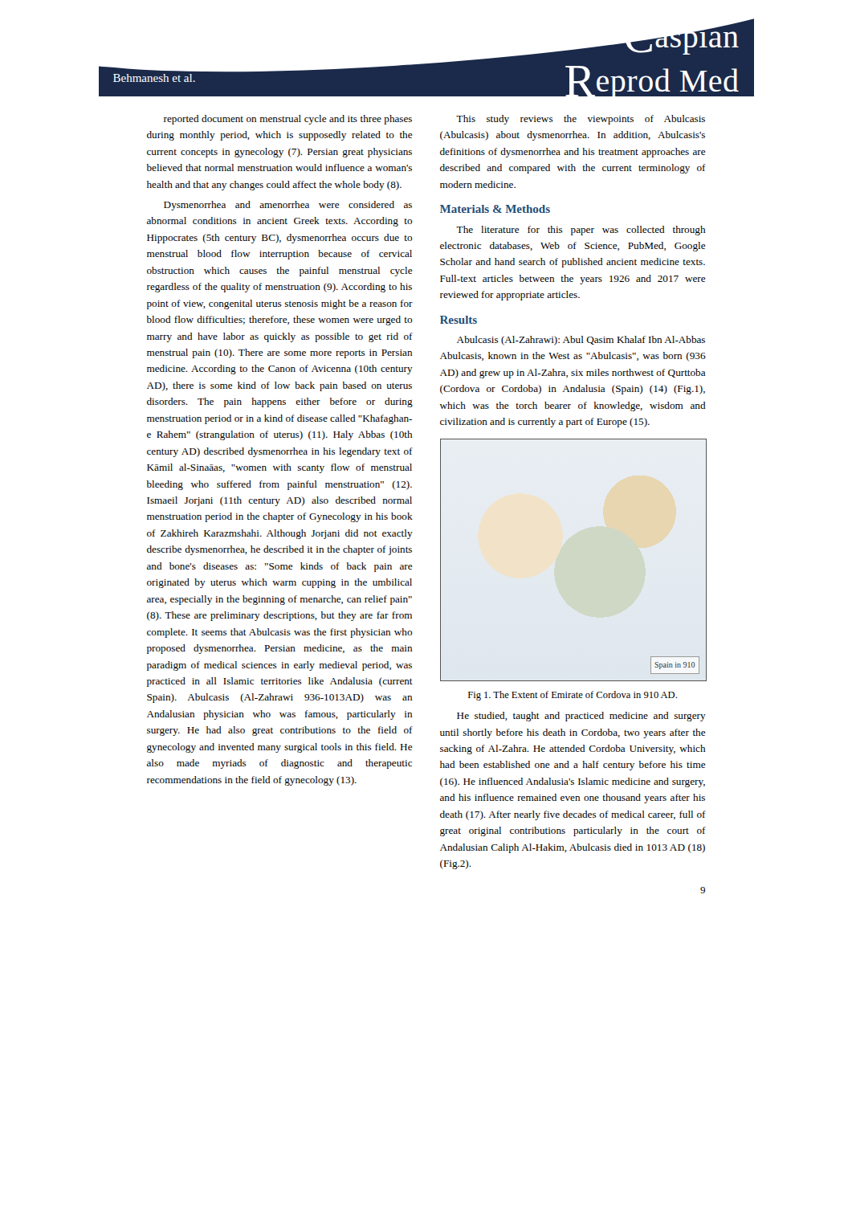Caspian
Reprod Med
Behmanesh et al.
reported document on menstrual cycle and its three phases during monthly period, which is supposedly related to the current concepts in gynecology (7). Persian great physicians believed that normal menstruation would influence a woman's health and that any changes could affect the whole body (8).
Dysmenorrhea and amenorrhea were considered as abnormal conditions in ancient Greek texts. According to Hippocrates (5th century BC), dysmenorrhea occurs due to menstrual blood flow interruption because of cervical obstruction which causes the painful menstrual cycle regardless of the quality of menstruation (9). According to his point of view, congenital uterus stenosis might be a reason for blood flow difficulties; therefore, these women were urged to marry and have labor as quickly as possible to get rid of menstrual pain (10). There are some more reports in Persian medicine. According to the Canon of Avicenna (10th century AD), there is some kind of low back pain based on uterus disorders. The pain happens either before or during menstruation period or in a kind of disease called "Khafaghan-e Rahem" (strangulation of uterus) (11). Haly Abbas (10th century AD) described dysmenorrhea in his legendary text of Kāmil al-Sinaāas, "women with scanty flow of menstrual bleeding who suffered from painful menstruation" (12). Ismaeil Jorjani (11th century AD) also described normal menstruation period in the chapter of Gynecology in his book of Zakhireh Karazmshahi. Although Jorjani did not exactly describe dysmenorrhea, he described it in the chapter of joints and bone's diseases as: "Some kinds of back pain are originated by uterus which warm cupping in the umbilical area, especially in the beginning of menarche, can relief pain" (8). These are preliminary descriptions, but they are far from complete. It seems that Abulcasis was the first physician who proposed dysmenorrhea. Persian medicine, as the main paradigm of medical sciences in early medieval period, was practiced in all Islamic territories like Andalusia (current Spain). Abulcasis (Al-Zahrawi 936-1013AD) was an Andalusian physician who was famous, particularly in surgery. He had also great contributions to the field of gynecology and invented many surgical tools in this field. He also made myriads of diagnostic and therapeutic recommendations in the field of gynecology (13).
This study reviews the viewpoints of Abulcasis (Abulcasis) about dysmenorrhea. In addition, Abulcasis's definitions of dysmenorrhea and his treatment approaches are described and compared with the current terminology of modern medicine.
Materials & Methods
The literature for this paper was collected through electronic databases, Web of Science, PubMed, Google Scholar and hand search of published ancient medicine texts. Full-text articles between the years 1926 and 2017 were reviewed for appropriate articles.
Results
Abulcasis (Al-Zahrawi): Abul Qasim Khalaf Ibn Al-Abbas Abulcasis, known in the West as "Abulcasis", was born (936 AD) and grew up in Al-Zahra, six miles northwest of Qurttoba (Cordova or Cordoba) in Andalusia (Spain) (14) (Fig.1), which was the torch bearer of knowledge, wisdom and civilization and is currently a part of Europe (15).
Fig 1. The Extent of Emirate of Cordova in 910 AD.
He studied, taught and practiced medicine and surgery until shortly before his death in Cordoba, two years after the sacking of Al-Zahra. He attended Cordoba University, which had been established one and a half century before his time (16). He influenced Andalusia's Islamic medicine and surgery, and his influence remained even one thousand years after his death (17). After nearly five decades of medical career, full of great original contributions particularly in the court of Andalusian Caliph Al-Hakim, Abulcasis died in 1013 AD (18) (Fig.2).
9